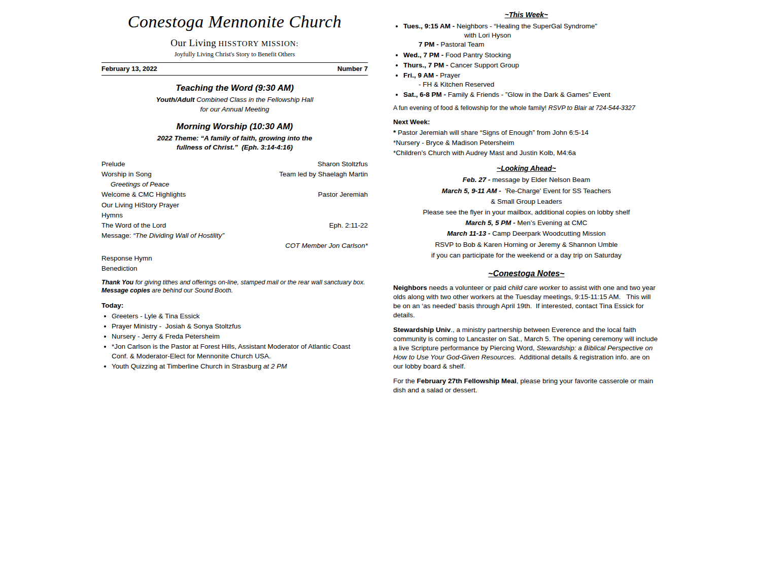Conestoga Mennonite Church
Our Living HIS STORY MISSION:
Joyfully Living Christ's Story to Benefit Others
February 13, 2022 Number 7
Teaching the Word (9:30 AM)
Youth/Adult Combined Class in the Fellowship Hall
for our Annual Meeting
Morning Worship (10:30 AM)
2022 Theme: “A family of faith, growing into the
fullness of Christ.” (Eph. 3:14-4:16)
Prelude Sharon Stoltzfus
Worship in Song Team led by Shaelagh Martin
Greetings of Peace
Welcome & CMC Highlights Pastor Jeremiah
Our Living HiStory Prayer
Hymns
The Word of the Lord Eph. 2:11-22
Message: “The Dividing Wall of Hostility”
COT Member Jon Carlson*
Response Hymn
Benediction
Thank You for giving tithes and offerings on-line, stamped mail or the rear wall sanctuary box. Message copies are behind our Sound Booth.
Today:
Greeters - Lyle & Tina Essick
Prayer Ministry - Josiah & Sonya Stoltzfus
Nursery - Jerry & Freda Petersheim
*Jon Carlson is the Pastor at Forest Hills, Assistant Moderator of Atlantic Coast Conf. & Moderator-Elect for Mennonite Church USA.
Youth Quizzing at Timberline Church in Strasburg at 2 PM
~This Week~
Tues., 9:15 AM - Neighbors - “Healing the SuperGal Syndrome” with Lori Hyson 7 PM - Pastoral Team
Wed., 7 PM - Food Pantry Stocking
Thurs., 7 PM - Cancer Support Group
Fri., 9 AM - Prayer - FH & Kitchen Reserved
Sat., 6-8 PM - Family & Friends - ”Glow in the Dark & Games” Event
A fun evening of food & fellowship for the whole family! RSVP to Blair at 724-544-3327
Next Week:
* Pastor Jeremiah will share “Signs of Enough” from John 6:5-14
*Nursery - Bryce & Madison Petersheim
*Children’s Church with Audrey Mast and Justin Kolb, M4:6a
~Looking Ahead~
Feb. 27 - message by Elder Nelson Beam
March 5, 9-11 AM - 'Re-Charge' Event for SS Teachers
& Small Group Leaders
Please see the flyer in your mailbox, additional copies on lobby shelf
March 5, 5 PM - Men’s Evening at CMC
March 11-13 - Camp Deerpark Woodcutting Mission
RSVP to Bob & Karen Horning or Jeremy & Shannon Umble
if you can participate for the weekend or a day trip on Saturday
~Conestoga Notes~
Neighbors needs a volunteer or paid child care worker to assist with one and two year olds along with two other workers at the Tuesday meetings, 9:15-11:15 AM. This will be on an ‘as needed’ basis through April 19th. If interested, contact Tina Essick for details.
Stewardship Univ., a ministry partnership between Everence and the local faith community is coming to Lancaster on Sat., March 5. The opening ceremony will include a live Scripture performance by Piercing Word, Stewardship: a Biblical Perspective on How to Use Your God-Given Resources. Additional details & registration info. are on our lobby board & shelf.
For the February 27th Fellowship Meal, please bring your favorite casserole or main dish and a salad or dessert.